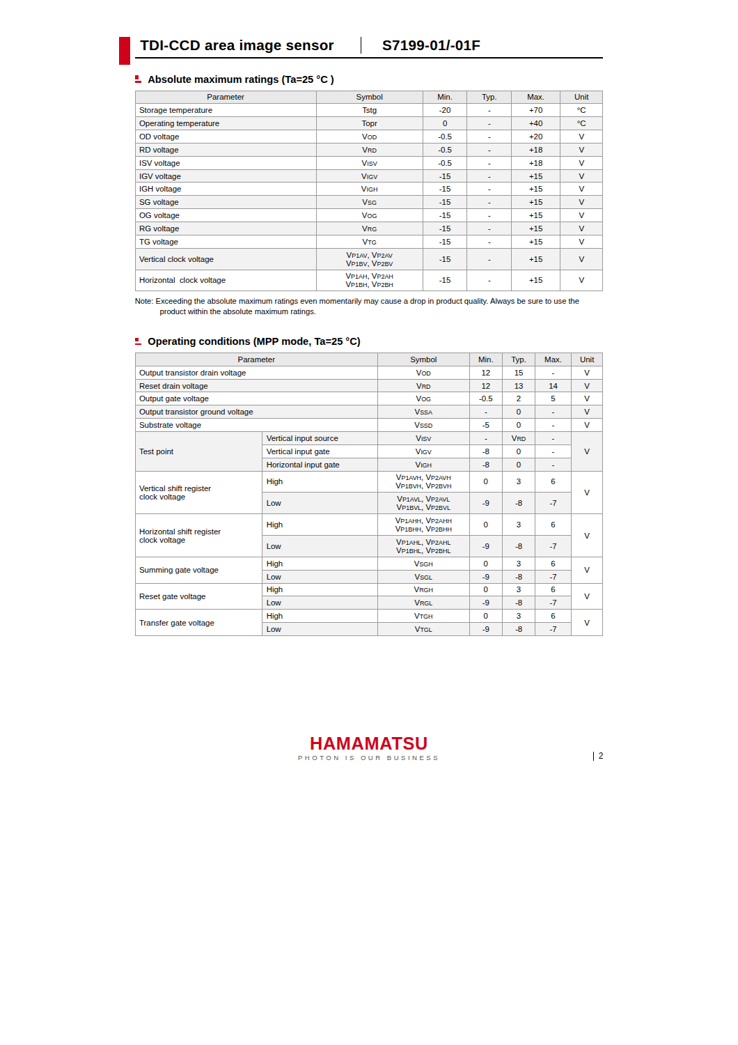TDI-CCD area image sensor
S7199-01/-01F
Absolute maximum ratings (Ta=25 °C )
| Parameter | Symbol | Min. | Typ. | Max. | Unit |
| --- | --- | --- | --- | --- | --- |
| Storage temperature | Tstg | -20 | - | +70 | °C |
| Operating temperature | Topr | 0 | - | +40 | °C |
| OD voltage | V OD | -0.5 | - | +20 | V |
| RD voltage | V RD | -0.5 | - | +18 | V |
| ISV voltage | V ISV | -0.5 | - | +18 | V |
| IGV voltage | V IGV | -15 | - | +15 | V |
| IGH voltage | V IGH | -15 | - | +15 | V |
| SG voltage | V SG | -15 | - | +15 | V |
| OG voltage | V OG | -15 | - | +15 | V |
| RG voltage | V RG | -15 | - | +15 | V |
| TG voltage | V TG | -15 | - | +15 | V |
| Vertical clock voltage | V P1AV , V P2AV V P1BV , V P2BV | -15 | - | +15 | V |
| Horizontal clock voltage | V P1AH , V P2AH V P1BH , V P2BH | -15 | - | +15 | V |
Note: Exceeding the absolute maximum ratings even momentarily may cause a drop in product quality. Always be sure to use the product within the absolute maximum ratings.
Operating conditions (MPP mode, Ta=25 °C)
| Parameter | Symbol | Min. | Typ. | Max. | Unit |
| --- | --- | --- | --- | --- | --- |
| Output transistor drain voltage | V OD | 12 | 15 | - | V |
| Reset drain voltage | V RD | 12 | 13 | 14 | V |
| Output gate voltage | V OG | -0.5 | 2 | 5 | V |
| Output transistor ground voltage | V SSA | - | 0 | - | V |
| Substrate voltage | V SSD | -5 | 0 | - | V |
| Test point | Vertical input source | V ISV | - | V RD | - | V |
| Vertical input gate | V IGV | -8 | 0 | - |
| Horizontal input gate | V IGH | -8 | 0 | - |
| Vertical shift register clock voltage | High | V P1AVH , V P2AVH V P1BVH , V P2BVH | 0 | 3 | 6 | V |
| Low | V P1AVL , V P2AVL V P1BVL , V P2BVL | -9 | -8 | -7 |
| Horizontal shift register clock voltage | High | V P1AHH , V P2AHH V P1BHH , V P2BHH | 0 | 3 | 6 | V |
| Low | V P1AHL , V P2AHL V P1BHL , V P2BHL | -9 | -8 | -7 |
| Summing gate voltage | High | V SGH | 0 | 3 | 6 | V |
| Low | V SGL | -9 | -8 | -7 |
| Reset gate voltage | High | V RGH | 0 | 3 | 6 | V |
| Low | V RGL | -9 | -8 | -7 |
| Transfer gate voltage | High | V TGH | 0 | 3 | 6 | V |
| Low | V TGL | -9 | -8 | -7 |
HAMAMATSU
PHOTON IS OUR BUSINESS
2